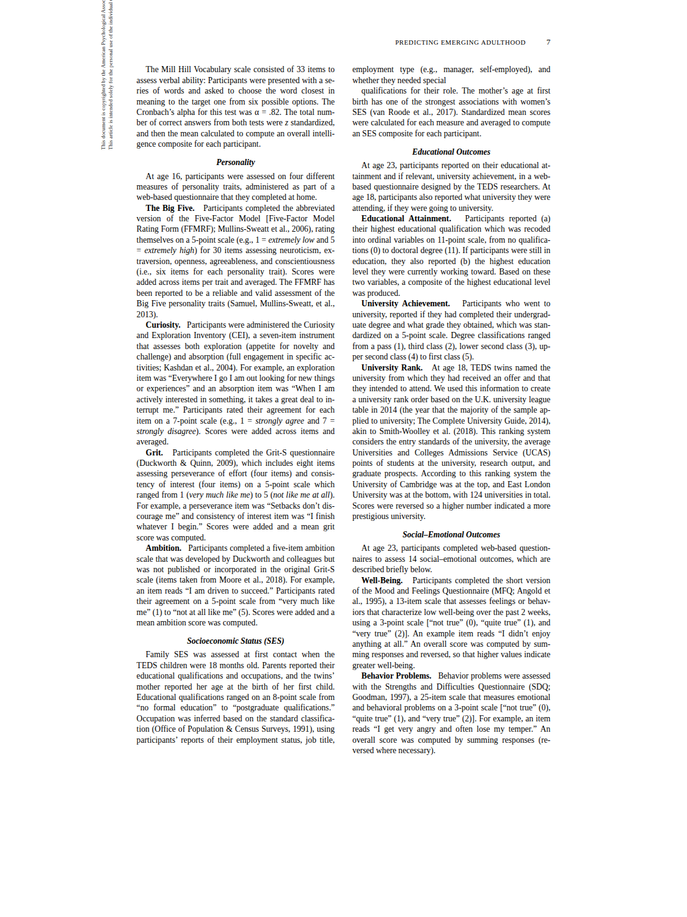This document is copyrighted by the American Psychological Association or one of its allied publishers.
This article is intended solely for the personal use of the individual user and is not to be disseminated broadly.
Predicting Emerging Adulthood 7
The Mill Hill Vocabulary scale consisted of 33 items to assess verbal ability: Participants were presented with a series of words and asked to choose the word closest in meaning to the target one from six possible options. The Cronbach’s alpha for this test was α = .82. The total number of correct answers from both tests were z standardized, and then the mean calculated to compute an overall intelligence composite for each participant.
Personality
At age 16, participants were assessed on four different measures of personality traits, administered as part of a web-based questionnaire that they completed at home.
The Big Five. Participants completed the abbreviated version of the Five-Factor Model [Five-Factor Model Rating Form (FFMRF); Mullins-Sweatt et al., 2006), rating themselves on a 5-point scale (e.g., 1 = extremely low and 5 = extremely high) for 30 items assessing neuroticism, extraversion, openness, agreeableness, and conscientiousness (i.e., six items for each personality trait). Scores were added across items per trait and averaged. The FFMRF has been reported to be a reliable and valid assessment of the Big Five personality traits (Samuel, Mullins-Sweatt, et al., 2013).
Curiosity. Participants were administered the Curiosity and Exploration Inventory (CEI), a seven-item instrument that assesses both exploration (appetite for novelty and challenge) and absorption (full engagement in specific activities; Kashdan et al., 2004). For example, an exploration item was “Everywhere I go I am out looking for new things or experiences” and an absorption item was “When I am actively interested in something, it takes a great deal to interrupt me.” Participants rated their agreement for each item on a 7-point scale (e.g., 1 = strongly agree and 7 = strongly disagree). Scores were added across items and averaged.
Grit. Participants completed the Grit-S questionnaire (Duckworth & Quinn, 2009), which includes eight items assessing perseverance of effort (four items) and consistency of interest (four items) on a 5-point scale which ranged from 1 (very much like me) to 5 (not like me at all). For example, a perseverance item was “Setbacks don’t discourage me” and consistency of interest item was “I finish whatever I begin.” Scores were added and a mean grit score was computed.
Ambition. Participants completed a five-item ambition scale that was developed by Duckworth and colleagues but was not published or incorporated in the original Grit-S scale (items taken from Moore et al., 2018). For example, an item reads “I am driven to succeed.” Participants rated their agreement on a 5-point scale from “very much like me” (1) to “not at all like me” (5). Scores were added and a mean ambition score was computed.
Socioeconomic Status (SES)
Family SES was assessed at first contact when the TEDS children were 18 months old. Parents reported their educational qualifications and occupations, and the twins’ mother reported her age at the birth of her first child. Educational qualifications ranged on an 8-point scale from “no formal education” to “postgraduate qualifications.” Occupation was inferred based on the standard classification (Office of Population & Census Surveys, 1991), using participants’ reports of their employment status, job title, employment type (e.g., manager, self-employed), and whether they needed special
qualifications for their role. The mother’s age at first birth has one of the strongest associations with women’s SES (van Roode et al., 2017). Standardized mean scores were calculated for each measure and averaged to compute an SES composite for each participant.
Educational Outcomes
At age 23, participants reported on their educational attainment and if relevant, university achievement, in a web-based questionnaire designed by the TEDS researchers. At age 18, participants also reported what university they were attending, if they were going to university.
Educational Attainment. Participants reported (a) their highest educational qualification which was recoded into ordinal variables on 11-point scale, from no qualifications (0) to doctoral degree (11). If participants were still in education, they also reported (b) the highest education level they were currently working toward. Based on these two variables, a composite of the highest educational level was produced.
University Achievement. Participants who went to university, reported if they had completed their undergraduate degree and what grade they obtained, which was standardized on a 5-point scale. Degree classifications ranged from a pass (1), third class (2), lower second class (3), upper second class (4) to first class (5).
University Rank. At age 18, TEDS twins named the university from which they had received an offer and that they intended to attend. We used this information to create a university rank order based on the U.K. university league table in 2014 (the year that the majority of the sample applied to university; The Complete University Guide, 2014), akin to Smith-Woolley et al. (2018). This ranking system considers the entry standards of the university, the average Universities and Colleges Admissions Service (UCAS) points of students at the university, research output, and graduate prospects. According to this ranking system the University of Cambridge was at the top, and East London University was at the bottom, with 124 universities in total. Scores were reversed so a higher number indicated a more prestigious university.
Social–Emotional Outcomes
At age 23, participants completed web-based questionnaires to assess 14 social–emotional outcomes, which are described briefly below.
Well-Being. Participants completed the short version of the Mood and Feelings Questionnaire (MFQ; Angold et al., 1995), a 13-item scale that assesses feelings or behaviors that characterize low well-being over the past 2 weeks, using a 3-point scale [“not true” (0), “quite true” (1), and “very true” (2)]. An example item reads “I didn’t enjoy anything at all.” An overall score was computed by summing responses and reversed, so that higher values indicate greater well-being.
Behavior Problems. Behavior problems were assessed with the Strengths and Difficulties Questionnaire (SDQ; Goodman, 1997), a 25-item scale that measures emotional and behavioral problems on a 3-point scale [“not true” (0), “quite true” (1), and “very true” (2)]. For example, an item reads “I get very angry and often lose my temper.” An overall score was computed by summing responses (reversed where necessary).